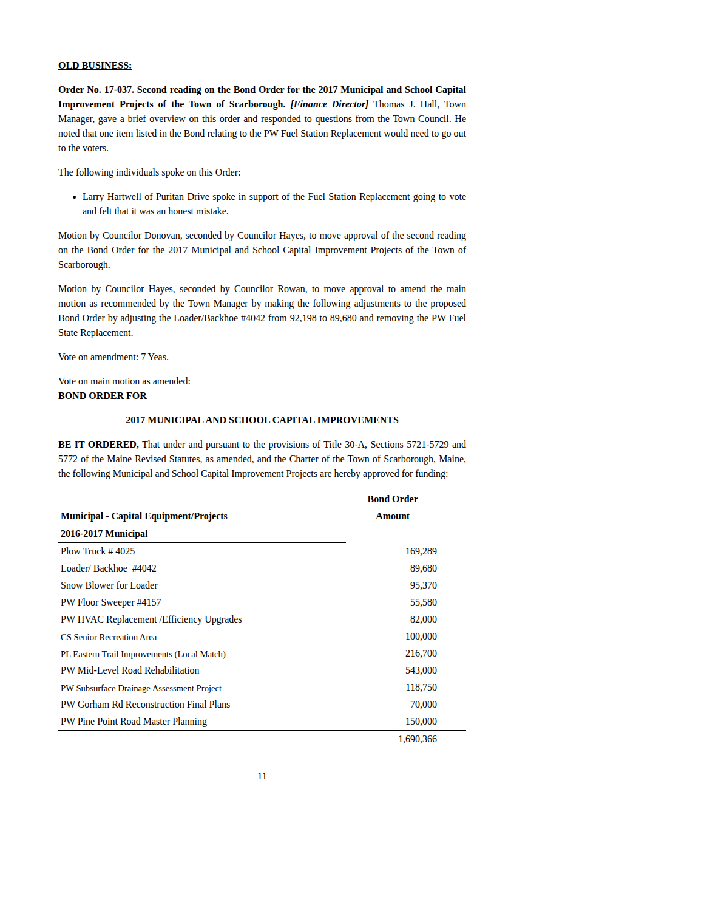OLD BUSINESS:
Order No. 17-037. Second reading on the Bond Order for the 2017 Municipal and School Capital Improvement Projects of the Town of Scarborough. [Finance Director] Thomas J. Hall, Town Manager, gave a brief overview on this order and responded to questions from the Town Council. He noted that one item listed in the Bond relating to the PW Fuel Station Replacement would need to go out to the voters.
The following individuals spoke on this Order:
Larry Hartwell of Puritan Drive spoke in support of the Fuel Station Replacement going to vote and felt that it was an honest mistake.
Motion by Councilor Donovan, seconded by Councilor Hayes, to move approval of the second reading on the Bond Order for the 2017 Municipal and School Capital Improvement Projects of the Town of Scarborough.
Motion by Councilor Hayes, seconded by Councilor Rowan, to move approval to amend the main motion as recommended by the Town Manager by making the following adjustments to the proposed Bond Order by adjusting the Loader/Backhoe #4042 from 92,198 to 89,680 and removing the PW Fuel State Replacement.
Vote on amendment: 7 Yeas.
Vote on main motion as amended:
BOND ORDER FOR
2017 MUNICIPAL AND SCHOOL CAPITAL IMPROVEMENTS
BE IT ORDERED, That under and pursuant to the provisions of Title 30-A, Sections 5721-5729 and 5772 of the Maine Revised Statutes, as amended, and the Charter of the Town of Scarborough, Maine, the following Municipal and School Capital Improvement Projects are hereby approved for funding:
| | Bond Order |
| Municipal - Capital Equipment/Projects | Amount |
| 2016-2017 Municipal | |
| Plow Truck # 4025 | 169,289 |
| Loader/ Backhoe #4042 | 89,680 |
| Snow Blower for Loader | 95,370 |
| PW Floor Sweeper #4157 | 55,580 |
| PW HVAC Replacement /Efficiency Upgrades | 82,000 |
| CS Senior Recreation Area | 100,000 |
| PL Eastern Trail Improvements (Local Match) | 216,700 |
| PW Mid-Level Road Rehabilitation | 543,000 |
| PW Subsurface Drainage Assessment Project | 118,750 |
| PW Gorham Rd Reconstruction Final Plans | 70,000 |
| PW Pine Point Road Master Planning | 150,000 |
| | 1,690,366 |
11